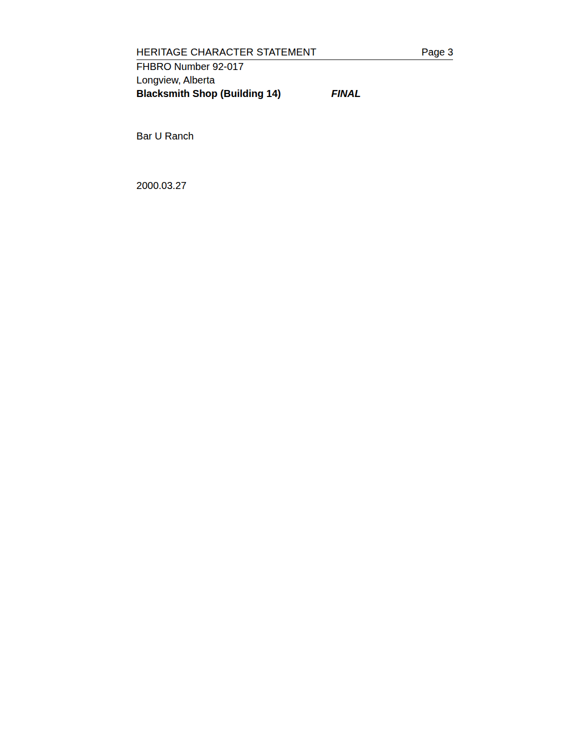HERITAGE CHARACTER STATEMENT Page 3
FHBRO Number 92-017
Longview, Alberta
Blacksmith Shop (Building 14) FINAL
Bar U Ranch
2000.03.27